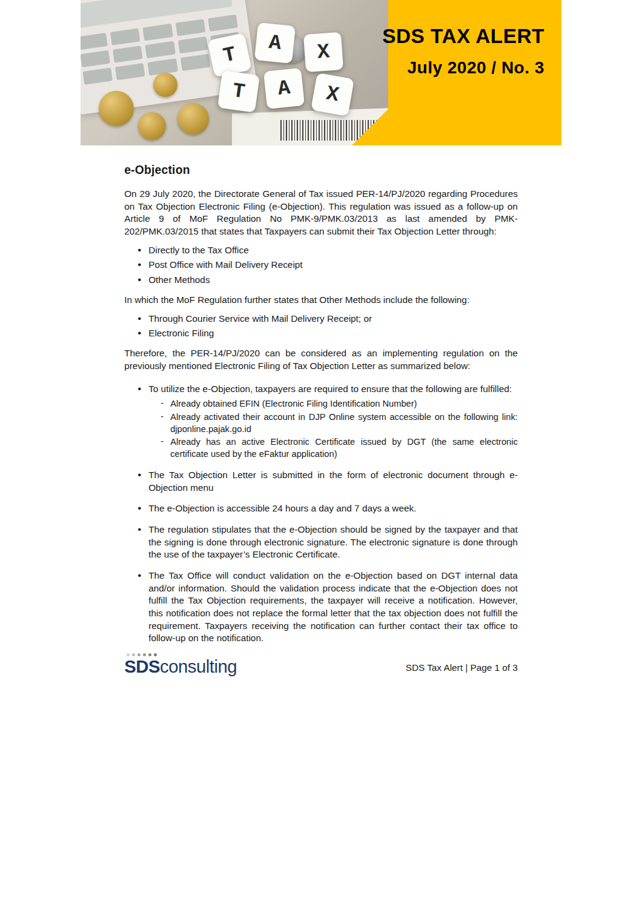T
A
X
T
A
X
SDS TAX ALERT
July 2020 / No. 3
e-Objection
On 29 July 2020, the Directorate General of Tax issued PER-14/PJ/2020 regarding Procedures on Tax Objection Electronic Filing (e-Objection). This regulation was issued as a follow-up on Article 9 of MoF Regulation No PMK-9/PMK.03/2013 as last amended by PMK-202/PMK.03/2015 that states that Taxpayers can submit their Tax Objection Letter through:
Directly to the Tax Office
Post Office with Mail Delivery Receipt
Other Methods
In which the MoF Regulation further states that Other Methods include the following:
Through Courier Service with Mail Delivery Receipt; or
Electronic Filing
Therefore, the PER-14/PJ/2020 can be considered as an implementing regulation on the previously mentioned Electronic Filing of Tax Objection Letter as summarized below:
To utilize the e-Objection, taxpayers are required to ensure that the following are fulfilled:
Already obtained EFIN (Electronic Filing Identification Number)
Already activated their account in DJP Online system accessible on the following link: djponline.pajak.go.id
Already has an active Electronic Certificate issued by DGT (the same electronic certificate used by the eFaktur application)
The Tax Objection Letter is submitted in the form of electronic document through e-Objection menu
The e-Objection is accessible 24 hours a day and 7 days a week.
The regulation stipulates that the e-Objection should be signed by the taxpayer and that the signing is done through electronic signature. The electronic signature is done through the use of the taxpayer’s Electronic Certificate.
The Tax Office will conduct validation on the e-Objection based on DGT internal data and/or information. Should the validation process indicate that the e-Objection does not fulfill the Tax Objection requirements, the taxpayer will receive a notification. However, this notification does not replace the formal letter that the tax objection does not fulfill the requirement. Taxpayers receiving the notification can further contact their tax office to follow-up on the notification.
SDS consulting
SDS Tax Alert | Page 1 of 3